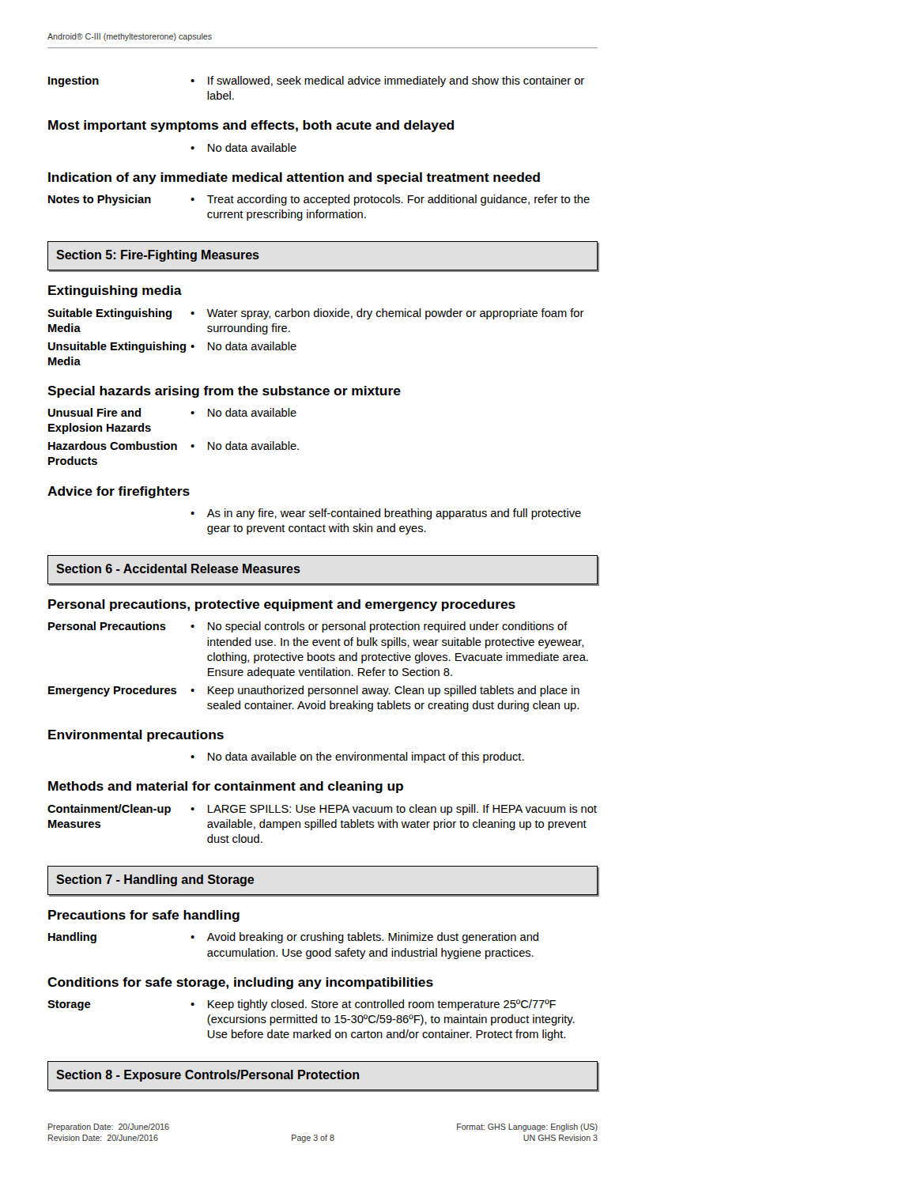Android® C-III (methyltestorerone) capsules
| Ingestion | • | If swallowed, seek medical advice immediately and show this container or label. |
Most important symptoms and effects, both acute and delayed
| | • | No data available |
Indication of any immediate medical attention and special treatment needed
| Notes to Physician | • | Treat according to accepted protocols. For additional guidance, refer to the current prescribing information. |
Section 5: Fire-Fighting Measures
Extinguishing media
| Suitable Extinguishing Media | • | Water spray, carbon dioxide, dry chemical powder or appropriate foam for surrounding fire. |
| Unsuitable Extinguishing Media | • | No data available |
Special hazards arising from the substance or mixture
| Unusual Fire and Explosion Hazards | • | No data available |
| Hazardous Combustion Products | • | No data available. |
Advice for firefighters
| | • | As in any fire, wear self-contained breathing apparatus and full protective gear to prevent contact with skin and eyes. |
Section 6 - Accidental Release Measures
Personal precautions, protective equipment and emergency procedures
| Personal Precautions | • | No special controls or personal protection required under conditions of intended use. In the event of bulk spills, wear suitable protective eyewear, clothing, protective boots and protective gloves. Evacuate immediate area. Ensure adequate ventilation. Refer to Section 8. |
| Emergency Procedures | • | Keep unauthorized personnel away. Clean up spilled tablets and place in sealed container. Avoid breaking tablets or creating dust during clean up. |
Environmental precautions
| | • | No data available on the environmental impact of this product. |
Methods and material for containment and cleaning up
| Containment/Clean-up Measures | • | LARGE SPILLS: Use HEPA vacuum to clean up spill. If HEPA vacuum is not available, dampen spilled tablets with water prior to cleaning up to prevent dust cloud. |
Section 7 - Handling and Storage
Precautions for safe handling
| Handling | • | Avoid breaking or crushing tablets. Minimize dust generation and accumulation. Use good safety and industrial hygiene practices. |
Conditions for safe storage, including any incompatibilities
| Storage | • | Keep tightly closed. Store at controlled room temperature 25ºC/77ºF (excursions permitted to 15-30ºC/59-86ºF), to maintain product integrity. Use before date marked on carton and/or container. Protect from light. |
Section 8 - Exposure Controls/Personal Protection
Preparation Date: 20/June/2016
Revision Date: 20/June/2016
Page 3 of 8
Format: GHS Language: English (US)
UN GHS Revision 3